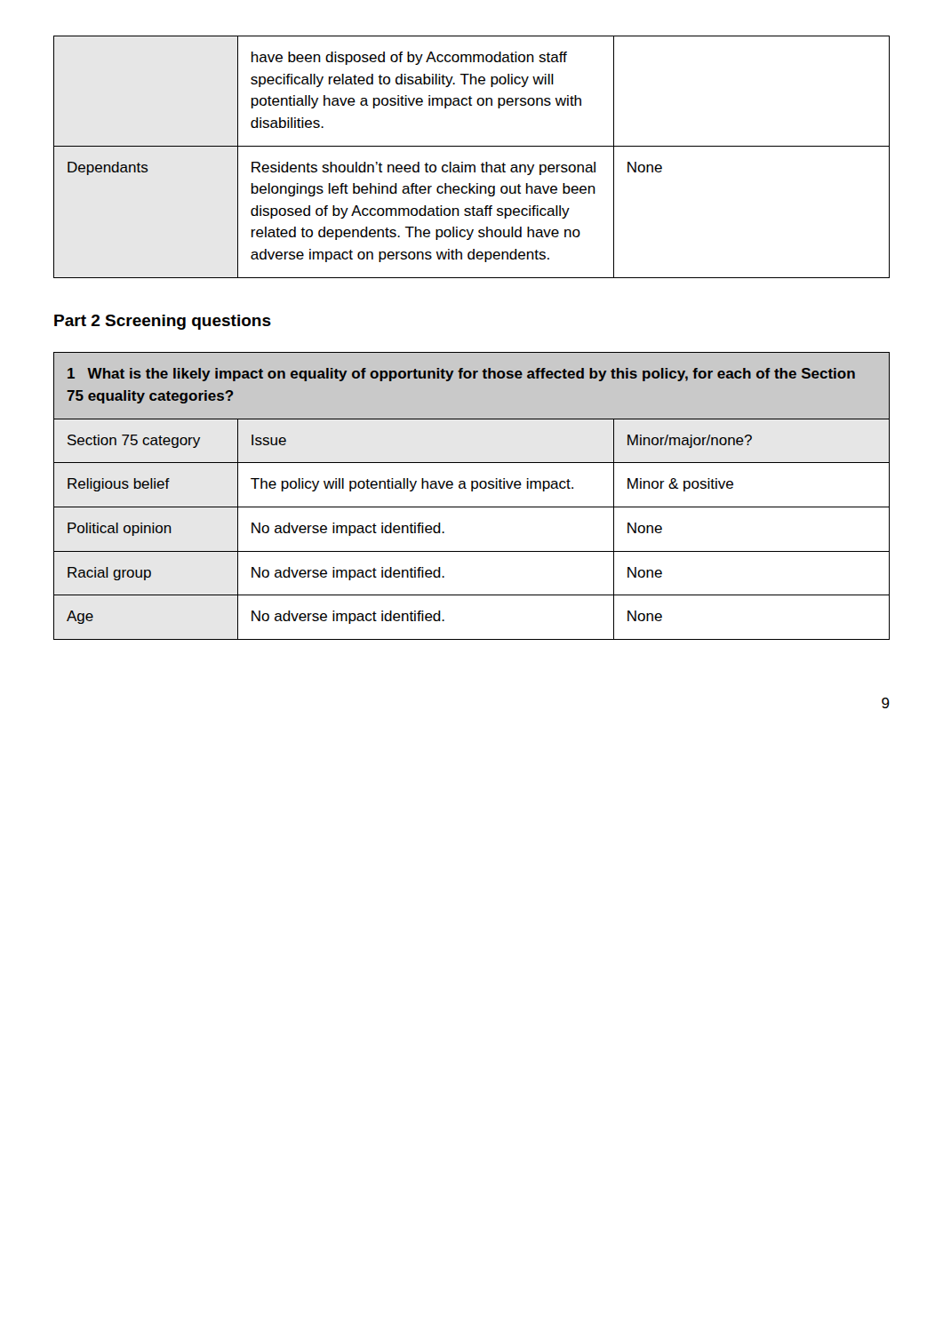| | have been disposed of by Accommodation staff specifically related to disability. The policy will potentially have a positive impact on persons with disabilities. | |
| Dependants | Residents shouldn’t need to claim that any personal belongings left behind after checking out have been disposed of by Accommodation staff specifically related to dependents. The policy should have no adverse impact on persons with dependents. | None |
Part 2 Screening questions
| 1 What is the likely impact on equality of opportunity for those affected by this policy, for each of the Section 75 equality categories? |
| Section 75 category | Issue | Minor/major/none? |
| Religious belief | The policy will potentially have a positive impact. | Minor & positive |
| Political opinion | No adverse impact identified. | None |
| Racial group | No adverse impact identified. | None |
| Age | No adverse impact identified. | None |
9